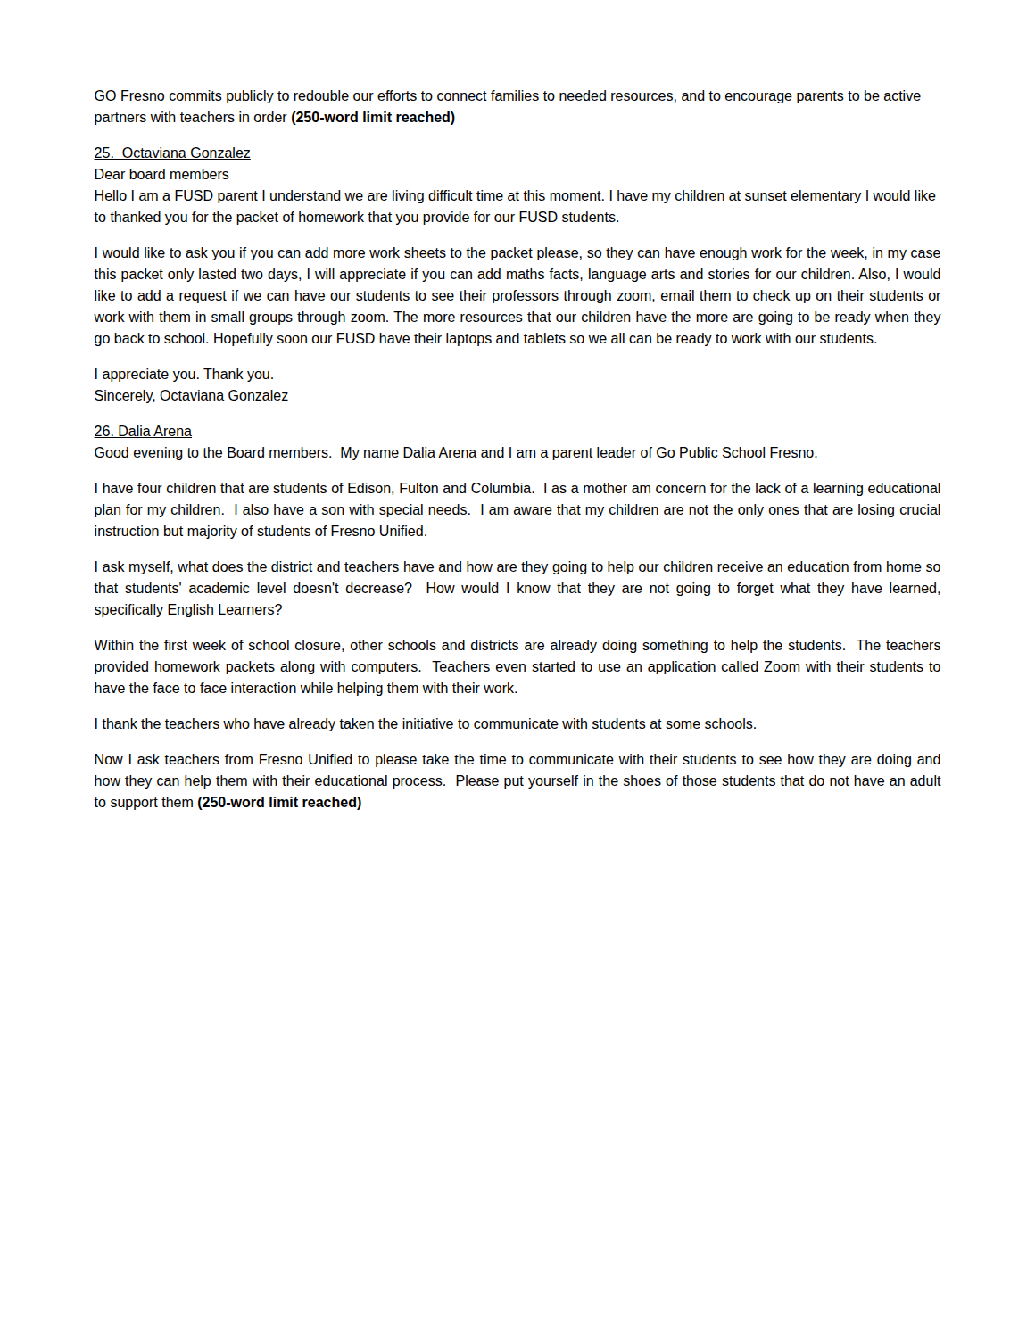GO Fresno commits publicly to redouble our efforts to connect families to needed resources, and to encourage parents to be active partners with teachers in order (250-word limit reached)
25. Octaviana Gonzalez
Dear board members
Hello I am a FUSD parent I understand we are living difficult time at this moment. I have my children at sunset elementary I would like to thanked you for the packet of homework that you provide for our FUSD students.
I would like to ask you if you can add more work sheets to the packet please, so they can have enough work for the week, in my case this packet only lasted two days, I will appreciate if you can add maths facts, language arts and stories for our children. Also, I would like to add a request if we can have our students to see their professors through zoom, email them to check up on their students or work with them in small groups through zoom. The more resources that our children have the more are going to be ready when they go back to school. Hopefully soon our FUSD have their laptops and tablets so we all can be ready to work with our students.
I appreciate you. Thank you.
Sincerely, Octaviana Gonzalez
26. Dalia Arena
Good evening to the Board members. My name Dalia Arena and I am a parent leader of Go Public School Fresno.
I have four children that are students of Edison, Fulton and Columbia. I as a mother am concern for the lack of a learning educational plan for my children. I also have a son with special needs. I am aware that my children are not the only ones that are losing crucial instruction but majority of students of Fresno Unified.
I ask myself, what does the district and teachers have and how are they going to help our children receive an education from home so that students' academic level doesn't decrease? How would I know that they are not going to forget what they have learned, specifically English Learners?
Within the first week of school closure, other schools and districts are already doing something to help the students. The teachers provided homework packets along with computers. Teachers even started to use an application called Zoom with their students to have the face to face interaction while helping them with their work.
I thank the teachers who have already taken the initiative to communicate with students at some schools.
Now I ask teachers from Fresno Unified to please take the time to communicate with their students to see how they are doing and how they can help them with their educational process. Please put yourself in the shoes of those students that do not have an adult to support them (250-word limit reached)